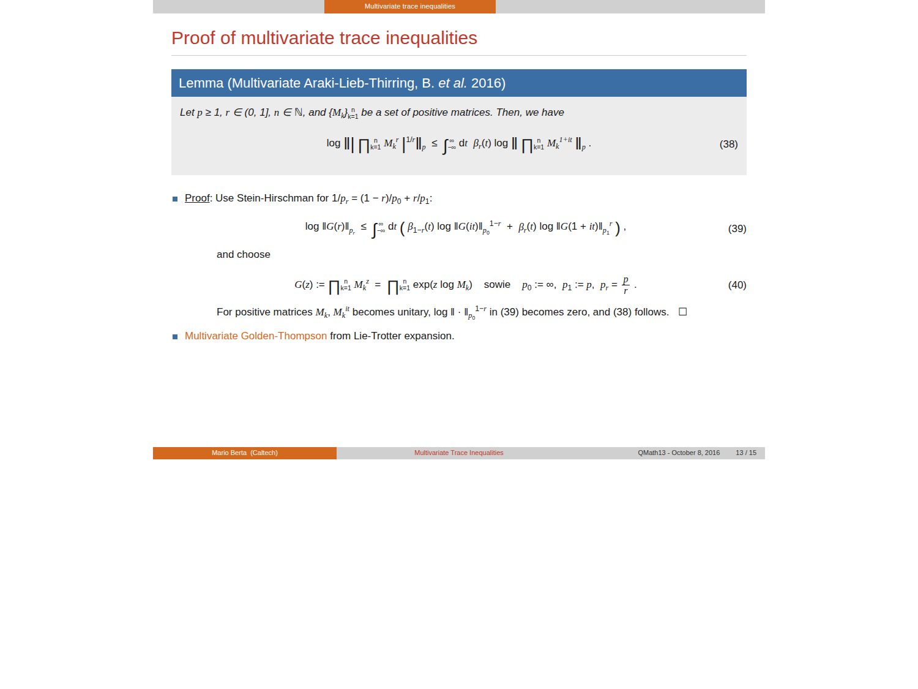Multivariate trace inequalities
Proof of multivariate trace inequalities
Lemma (Multivariate Araki-Lieb-Thirring, B. et al. 2016)
Let p ≥ 1, r ∈ (0, 1], n ∈ ℕ, and {Mk}nk=1 be a set of positive matrices. Then, we have
log ‖| ∏nk=1 Mkr |1/r‖p ≤ ∫∞−∞ dt βr(t) log ‖ ∏nk=1 Mk1+it ‖p .
(38)
Proof: Use Stein-Hirschman for 1/pr = (1 − r)/p0 + r/p1:
log ‖G(r)‖pr ≤ ∫∞−∞ dt ( β1−r(t) log ‖G(it)‖p01−r + βr(t) log ‖G(1 + it)‖p1r ) ,
(39)
and choose
G(z) := ∏nk=1 Mkz = ∏nk=1 exp(z log Mk) sowie p0 := ∞, p1 := p, pr = pr .
(40)
For positive matrices Mk, Mkit becomes unitary, log ‖ · ‖p01−r in (39) becomes zero, and (38) follows. ☐
Multivariate Golden-Thompson from Lie-Trotter expansion.
Mario Berta (Caltech)
Multivariate Trace Inequalities
QMath13 - October 8, 201613 / 15